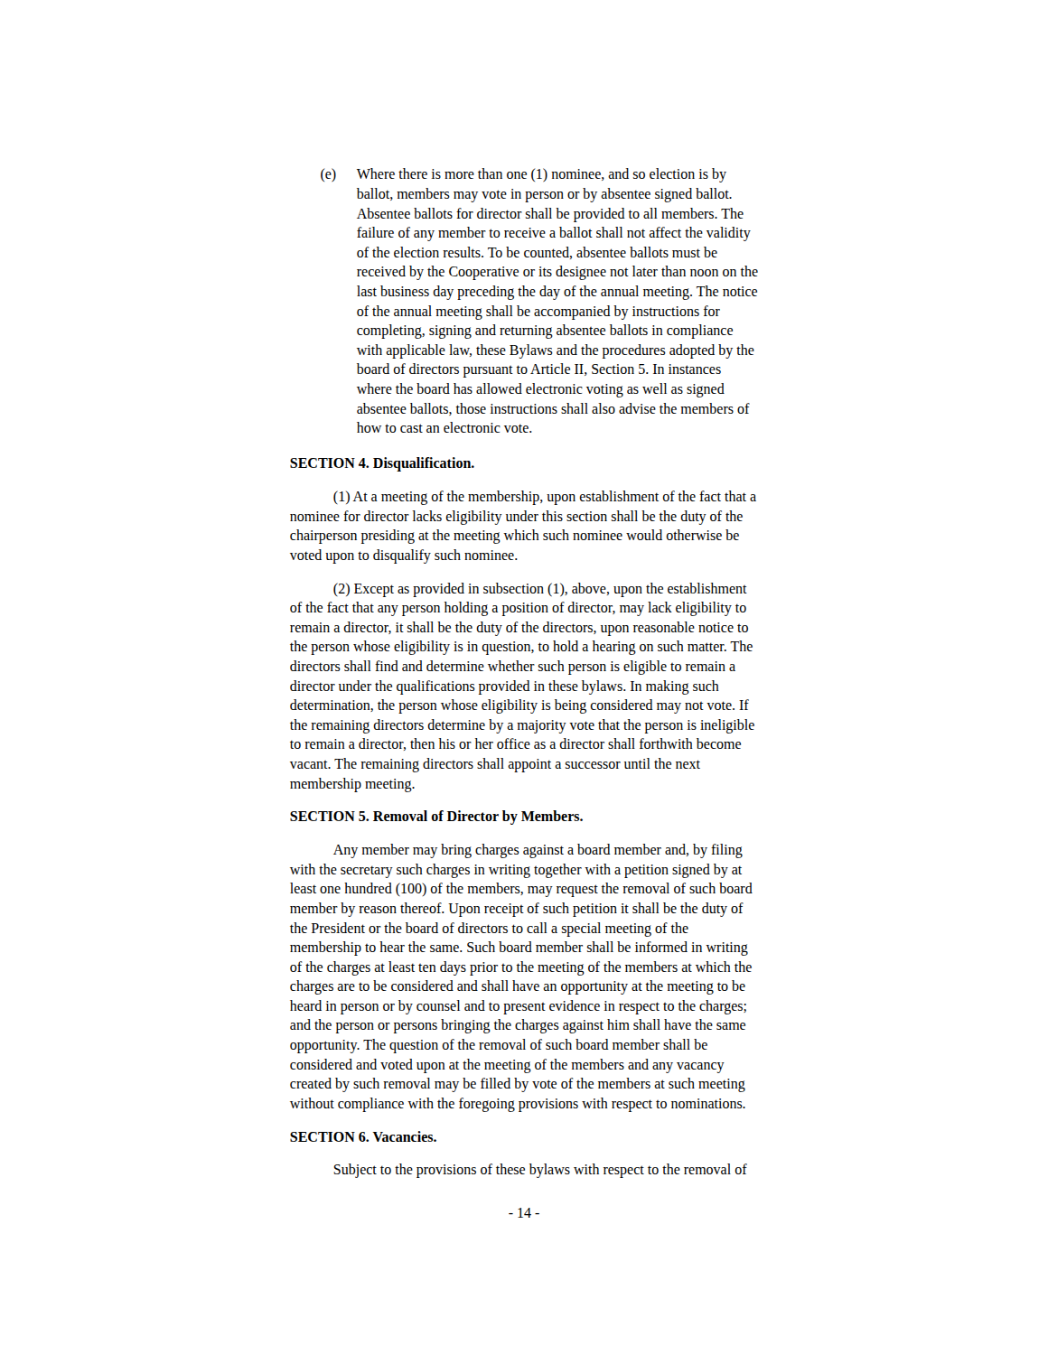(e) Where there is more than one (1) nominee, and so election is by ballot, members may vote in person or by absentee signed ballot. Absentee ballots for director shall be provided to all members. The failure of any member to receive a ballot shall not affect the validity of the election results. To be counted, absentee ballots must be received by the Cooperative or its designee not later than noon on the last business day preceding the day of the annual meeting. The notice of the annual meeting shall be accompanied by instructions for completing, signing and returning absentee ballots in compliance with applicable law, these Bylaws and the procedures adopted by the board of directors pursuant to Article II, Section 5. In instances where the board has allowed electronic voting as well as signed absentee ballots, those instructions shall also advise the members of how to cast an electronic vote.
SECTION 4. Disqualification.
(1) At a meeting of the membership, upon establishment of the fact that a nominee for director lacks eligibility under this section shall be the duty of the chairperson presiding at the meeting which such nominee would otherwise be voted upon to disqualify such nominee.
(2) Except as provided in subsection (1), above, upon the establishment of the fact that any person holding a position of director, may lack eligibility to remain a director, it shall be the duty of the directors, upon reasonable notice to the person whose eligibility is in question, to hold a hearing on such matter. The directors shall find and determine whether such person is eligible to remain a director under the qualifications provided in these bylaws. In making such determination, the person whose eligibility is being considered may not vote. If the remaining directors determine by a majority vote that the person is ineligible to remain a director, then his or her office as a director shall forthwith become vacant. The remaining directors shall appoint a successor until the next membership meeting.
SECTION 5. Removal of Director by Members.
Any member may bring charges against a board member and, by filing with the secretary such charges in writing together with a petition signed by at least one hundred (100) of the members, may request the removal of such board member by reason thereof. Upon receipt of such petition it shall be the duty of the President or the board of directors to call a special meeting of the membership to hear the same. Such board member shall be informed in writing of the charges at least ten days prior to the meeting of the members at which the charges are to be considered and shall have an opportunity at the meeting to be heard in person or by counsel and to present evidence in respect to the charges; and the person or persons bringing the charges against him shall have the same opportunity. The question of the removal of such board member shall be considered and voted upon at the meeting of the members and any vacancy created by such removal may be filled by vote of the members at such meeting without compliance with the foregoing provisions with respect to nominations.
SECTION 6. Vacancies.
Subject to the provisions of these bylaws with respect to the removal of
- 14 -